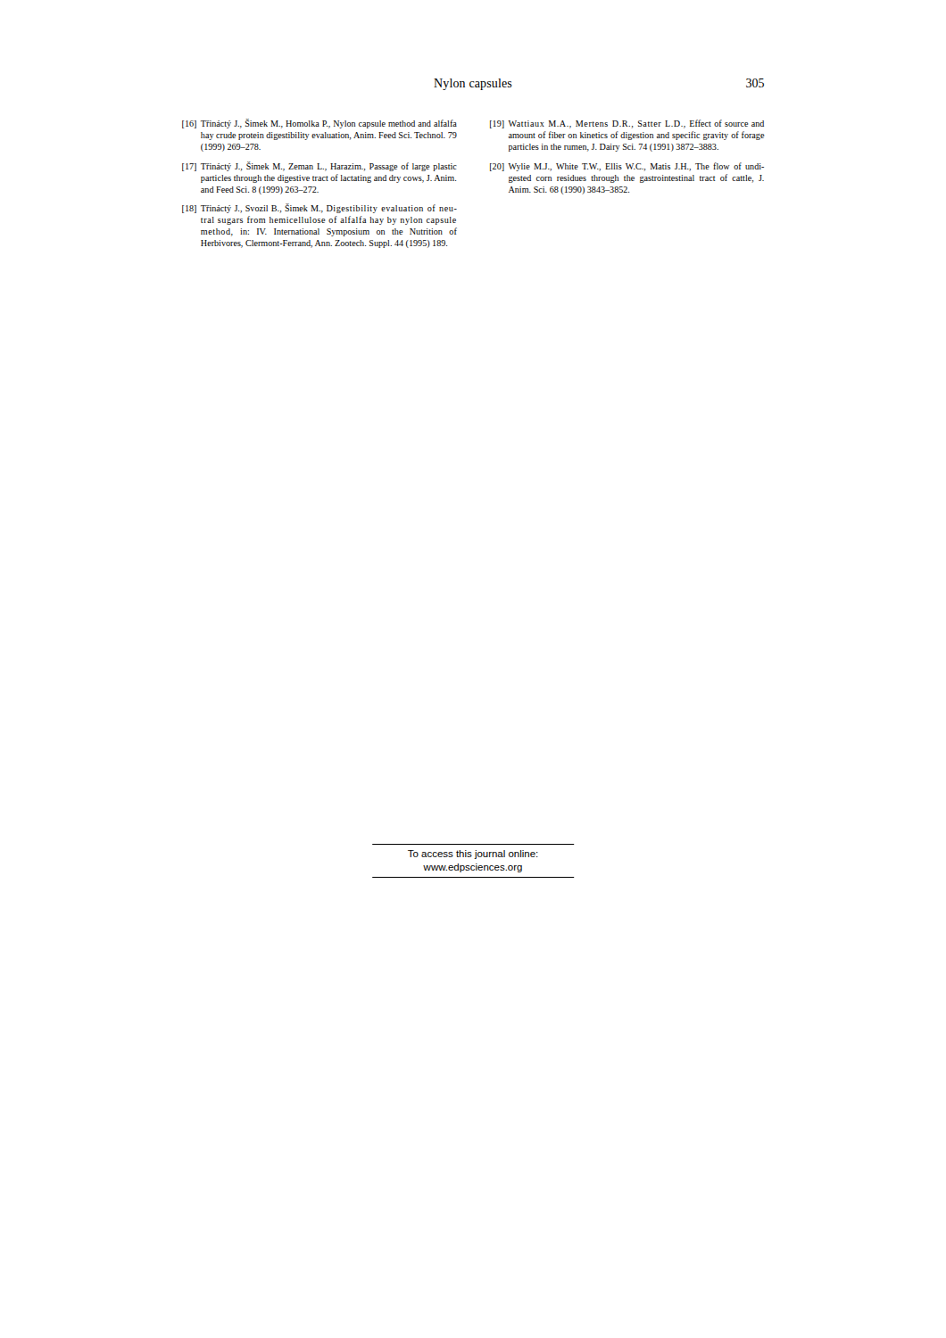Nylon capsules 305
[16]
Třináctý J., Šimek M., Homolka P., Nylon capsule method and alfalfa hay crude protein digestibility evaluation, Anim. Feed Sci. Technol. 79 (1999) 269–278.
[17]
Třináctý J., Šimek M., Zeman L., Harazim., Passage of large plastic particles through the digestive tract of lactating and dry cows, J. Anim. and Feed Sci. 8 (1999) 263–272.
[18]
Třináctý J., Svozil B., Šimek M., Digestibility evaluation of neutral sugars from hemicellulose of alfalfa hay by nylon capsule method, in: IV. International Symposium on the Nutrition of Herbivores, Clermont-Ferrand, Ann. Zootech. Suppl. 44 (1995) 189.
[19]
Wattiaux M.A., Mertens D.R., Satter L.D., Effect of source and amount of fiber on kinetics of digestion and specific gravity of forage particles in the rumen, J. Dairy Sci. 74 (1991) 3872–3883.
[20]
Wylie M.J., White T.W., Ellis W.C., Matis J.H., The flow of undigested corn residues through the gastrointestinal tract of cattle, J. Anim. Sci. 68 (1990) 3843–3852.
To access this journal online:
www.edpsciences.org